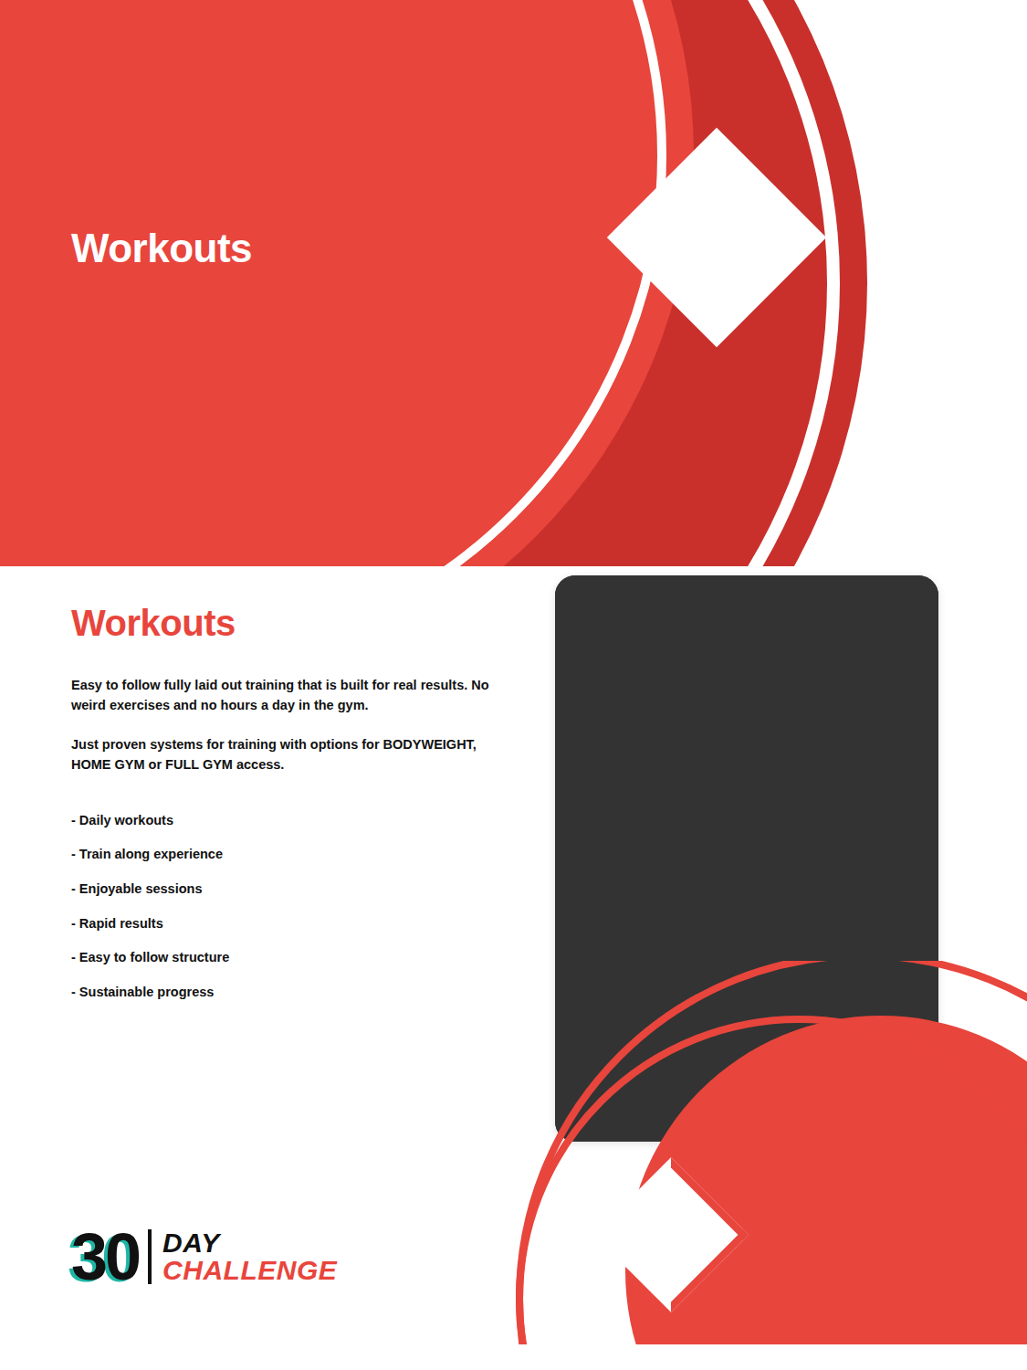Workouts
Workouts
Easy to follow fully laid out training that is built for real results. No weird exercises and no hours a day in the gym.
Just proven systems for training with options for BODYWEIGHT, HOME GYM or FULL GYM access.
Daily workouts
Train along experience
Enjoyable sessions
Rapid results
Easy to follow structure
Sustainable progress
30 DAY CHALLENGE